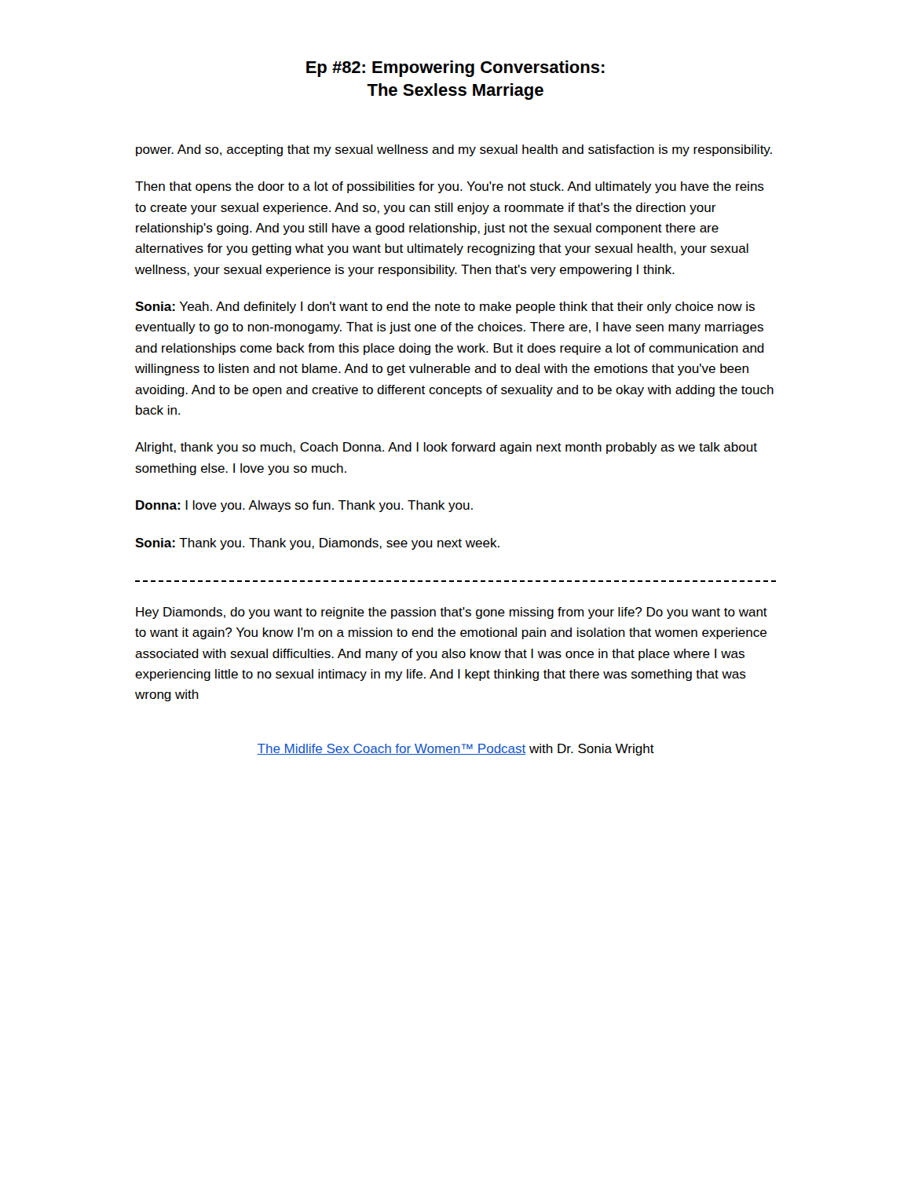Ep #82: Empowering Conversations:
The Sexless Marriage
power. And so, accepting that my sexual wellness and my sexual health and satisfaction is my responsibility.
Then that opens the door to a lot of possibilities for you. You're not stuck. And ultimately you have the reins to create your sexual experience. And so, you can still enjoy a roommate if that's the direction your relationship's going. And you still have a good relationship, just not the sexual component there are alternatives for you getting what you want but ultimately recognizing that your sexual health, your sexual wellness, your sexual experience is your responsibility. Then that's very empowering I think.
Sonia: Yeah. And definitely I don't want to end the note to make people think that their only choice now is eventually to go to non-monogamy. That is just one of the choices. There are, I have seen many marriages and relationships come back from this place doing the work. But it does require a lot of communication and willingness to listen and not blame. And to get vulnerable and to deal with the emotions that you've been avoiding. And to be open and creative to different concepts of sexuality and to be okay with adding the touch back in.
Alright, thank you so much, Coach Donna. And I look forward again next month probably as we talk about something else. I love you so much.
Donna: I love you. Always so fun. Thank you. Thank you.
Sonia: Thank you. Thank you, Diamonds, see you next week.
Hey Diamonds, do you want to reignite the passion that's gone missing from your life? Do you want to want to want it again? You know I'm on a mission to end the emotional pain and isolation that women experience associated with sexual difficulties. And many of you also know that I was once in that place where I was experiencing little to no sexual intimacy in my life. And I kept thinking that there was something that was wrong with
The Midlife Sex Coach for Women™ Podcast with Dr. Sonia Wright